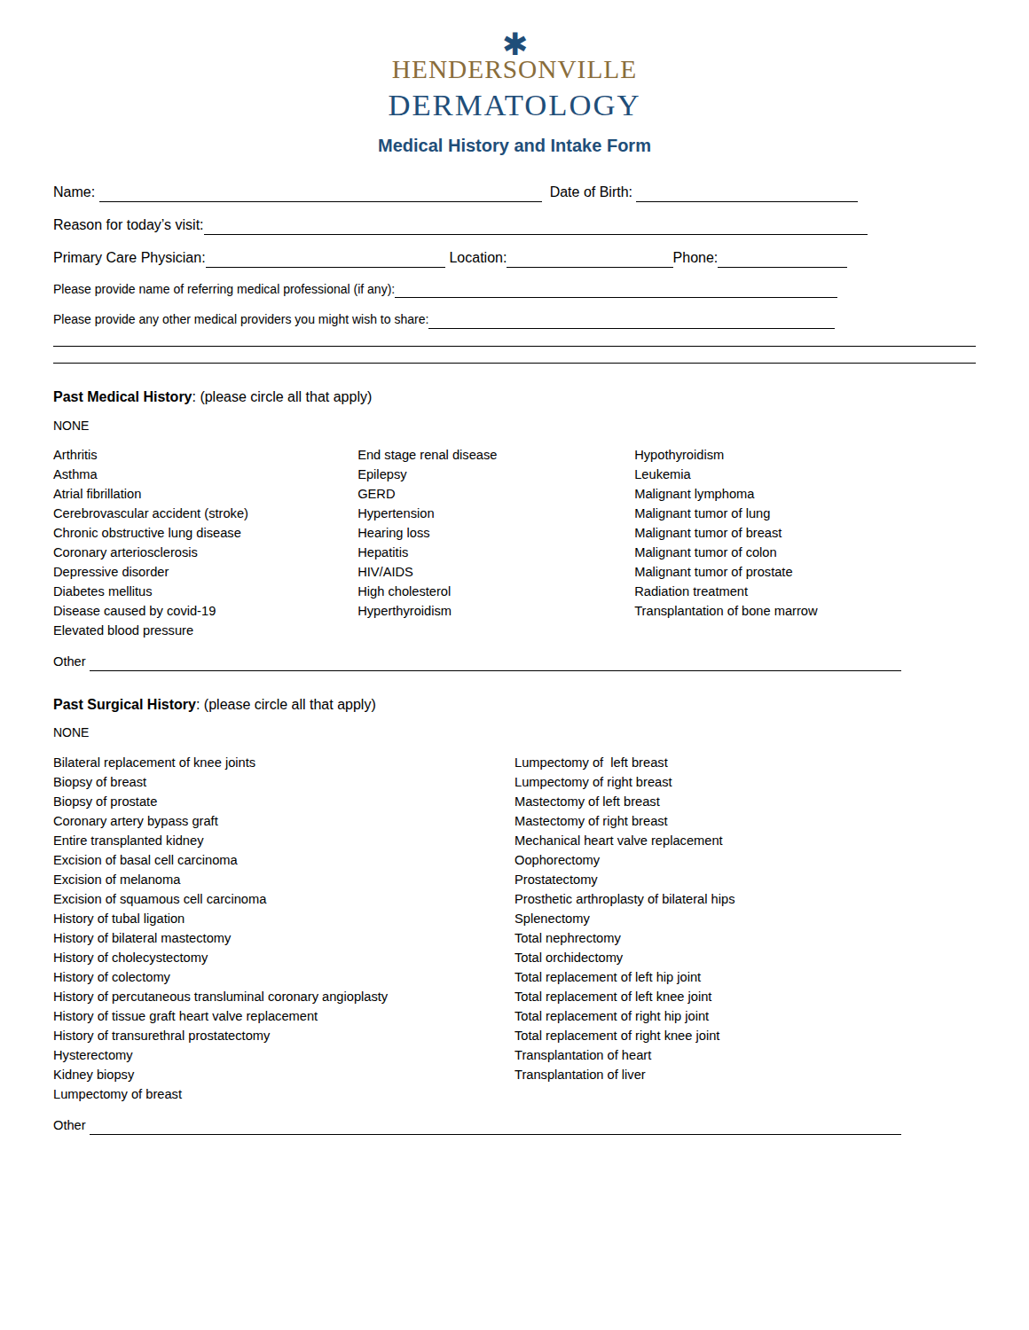✱ HENDERSONVILLE DERMATOLOGY
Medical History and Intake Form
Name: Date of Birth:
Reason for today’s visit:
Primary Care Physician: Location: Phone:
Please provide name of referring medical professional (if any):
Please provide any other medical providers you might wish to share:
Past Medical History: (please circle all that apply)
NONE
| Arthritis Asthma Atrial fibrillation Cerebrovascular accident (stroke) Chronic obstructive lung disease Coronary arteriosclerosis Depressive disorder Diabetes mellitus Disease caused by covid-19 Elevated blood pressure | End stage renal disease Epilepsy GERD Hypertension Hearing loss Hepatitis HIV/AIDS High cholesterol Hyperthyroidism | Hypothyroidism Leukemia Malignant lymphoma Malignant tumor of lung Malignant tumor of breast Malignant tumor of colon Malignant tumor of prostate Radiation treatment Transplantation of bone marrow |
Other
Past Surgical History: (please circle all that apply)
NONE
| Bilateral replacement of knee joints Biopsy of breast Biopsy of prostate Coronary artery bypass graft Entire transplanted kidney Excision of basal cell carcinoma Excision of melanoma Excision of squamous cell carcinoma History of tubal ligation History of bilateral mastectomy History of cholecystectomy History of colectomy History of percutaneous transluminal coronary angioplasty History of tissue graft heart valve replacement History of transurethral prostatectomy Hysterectomy Kidney biopsy Lumpectomy of breast | Lumpectomy of left breast Lumpectomy of right breast Mastectomy of left breast Mastectomy of right breast Mechanical heart valve replacement Oophorectomy Prostatectomy Prosthetic arthroplasty of bilateral hips Splenectomy Total nephrectomy Total orchidectomy Total replacement of left hip joint Total replacement of left knee joint Total replacement of right hip joint Total replacement of right knee joint Transplantation of heart Transplantation of liver |
Other